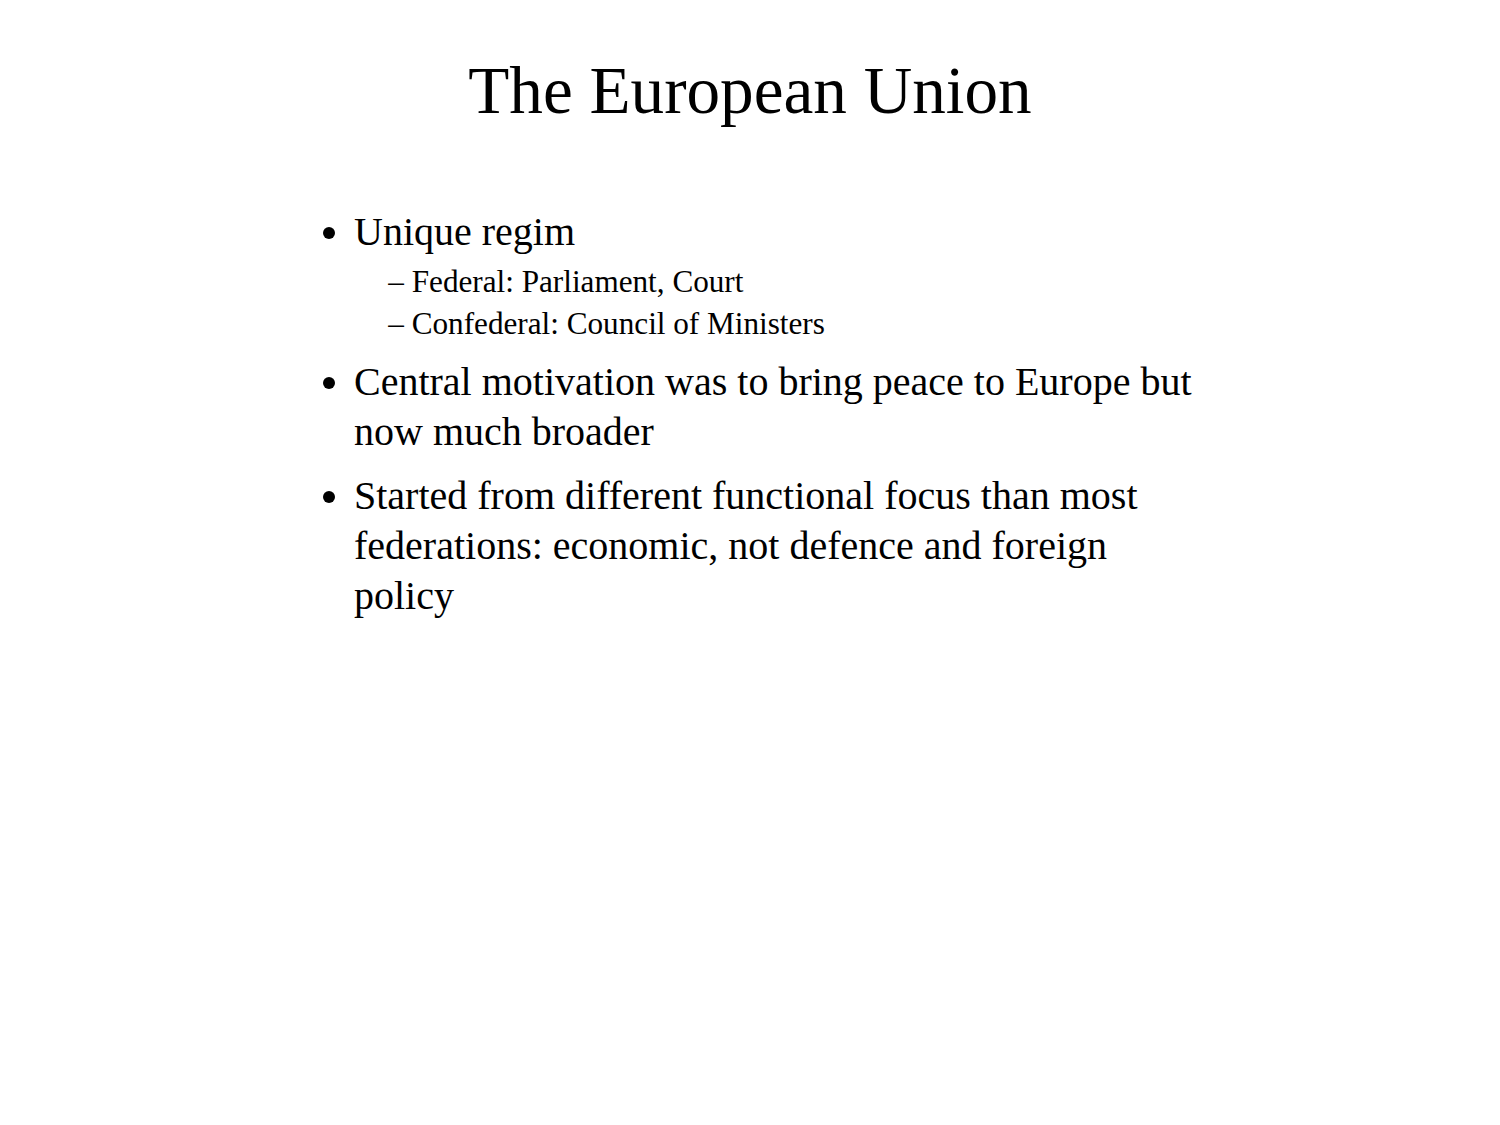The European Union
Unique regim
Federal: Parliament, Court
Confederal: Council of Ministers
Central motivation was to bring peace to Europe but now much broader
Started from different functional focus than most federations: economic, not defence and foreign policy